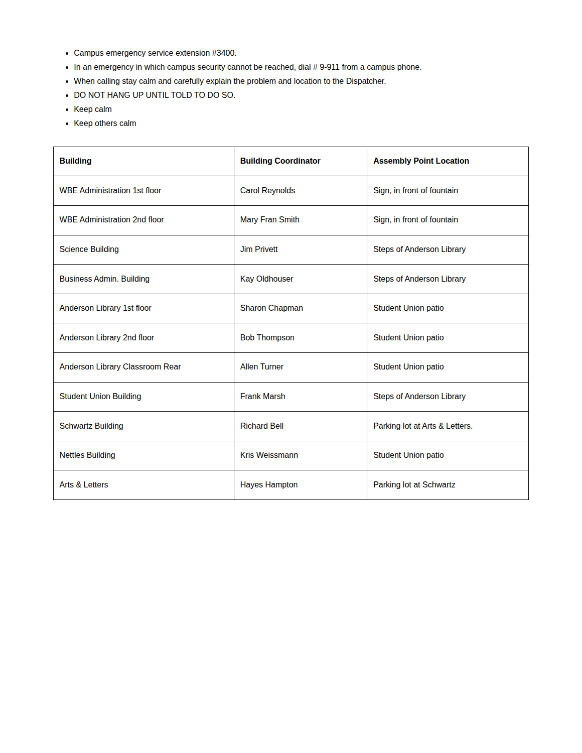Campus emergency service extension #3400.
In an emergency in which campus security cannot be reached, dial # 9-911 from a campus phone.
When calling stay calm and carefully explain the problem and location to the Dispatcher.
DO NOT HANG UP UNTIL TOLD TO DO SO.
Keep calm
Keep others calm
| Building | Building Coordinator | Assembly Point Location |
| --- | --- | --- |
| WBE Administration 1st floor | Carol Reynolds | Sign, in front of fountain |
| WBE Administration 2nd floor | Mary Fran Smith | Sign, in front of fountain |
| Science Building | Jim Privett | Steps of Anderson Library |
| Business Admin. Building | Kay Oldhouser | Steps of Anderson Library |
| Anderson Library 1st floor | Sharon Chapman | Student Union patio |
| Anderson Library 2nd floor | Bob Thompson | Student Union patio |
| Anderson Library Classroom Rear | Allen Turner | Student Union patio |
| Student Union Building | Frank Marsh | Steps of Anderson Library |
| Schwartz Building | Richard Bell | Parking lot at Arts & Letters. |
| Nettles Building | Kris Weissmann | Student Union patio |
| Arts & Letters | Hayes Hampton | Parking lot at Schwartz |